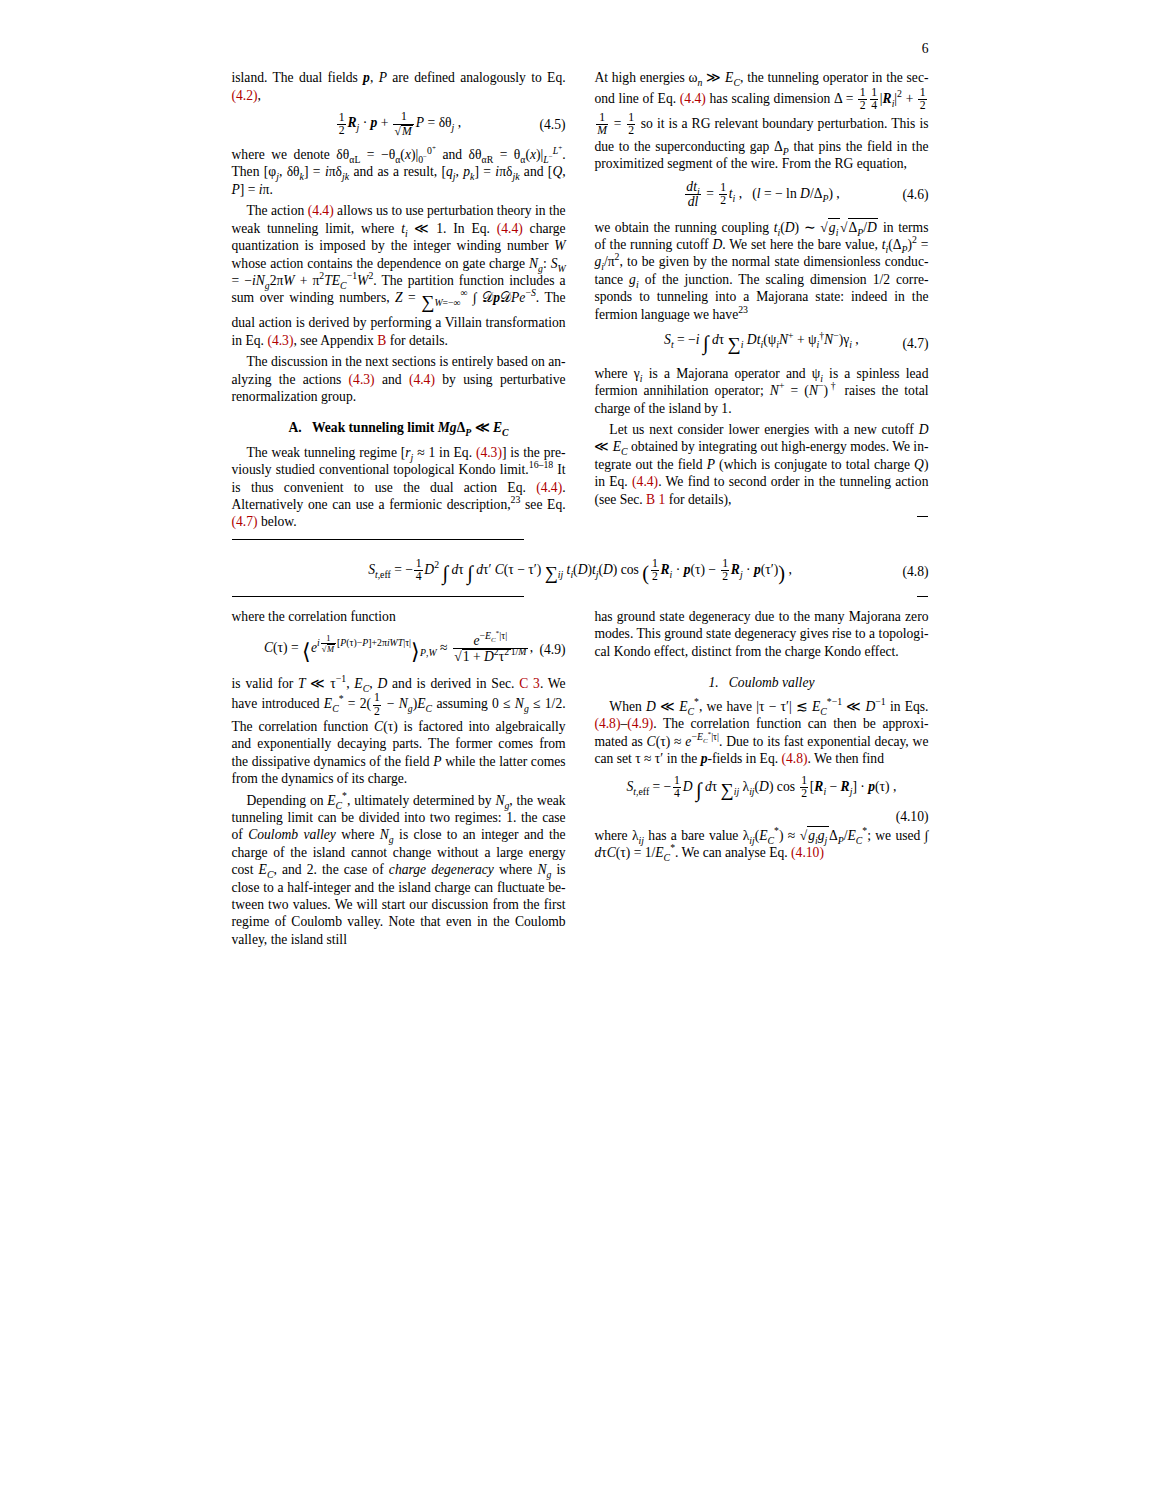6
island. The dual fields p, P are defined analogously to Eq. (4.2),
12 Rj · p + 1√M P = δθj ,
(4.5)
where we denote δθαL = −θα(x)|0−0+ and δθαR = θα(x)|L−L+. Then [φj, δθk] = iπδjk and as a result, [qj, pk] = iπδjk and [Q, P] = iπ.
The action (4.4) allows us to use perturbation theory in the weak tunneling limit, where ti ≪ 1. In Eq. (4.4) charge quantization is imposed by the integer winding number W whose action contains the dependence on gate charge Ng: SW = −iNg2πW + π2TEC−1W2. The partition function includes a sum over winding numbers, Z = ∑W=−∞∞ ∫ 𝒟p 𝒟Pe−S. The dual action is derived by performing a Villain transformation in Eq. (4.3), see Appendix B for details.
The discussion in the next sections is entirely based on analyzing the actions (4.3) and (4.4) by using perturbative renormalization group.
A. Weak tunneling limit Mg ΔP ≪ EC
The weak tunneling regime [rj ≈ 1 in Eq. (4.3)] is the previously studied conventional topological Kondo limit.16–18 It is thus convenient to use the dual action Eq. (4.4). Alternatively one can use a fermionic description,23 see Eq. (4.7) below.
At high energies ωn ≫ EC, the tunneling operator in the second line of Eq. (4.4) has scaling dimension Δ = 1214|Ri|2 + 121 M = 12 so it is a RG relevant boundary perturbation. This is due to the superconducting gap ΔP that pins the field in the proximitized segment of the wire. From the RG equation,
dti dl = 12 ti , (l = − ln D/ΔP) ,
(4.6)
we obtain the running coupling ti(D) ∼ √gi√ΔP/D in terms of the running cutoff D. We set here the bare value, ti(ΔP)2 = gi/π2, to be given by the normal state dimensionless conductance gi of the junction. The scaling dimension 1/2 corresponds to tunneling into a Majorana state: indeed in the fermion language we have23
St = −i ∫ dτ ∑i Dti(ψiN+ + ψi†N−)γi ,
(4.7)
where γi is a Majorana operator and ψi is a spinless lead fermion annihilation operator; N+ = (N−)† raises the total charge of the island by 1.
Let us next consider lower energies with a new cutoff D ≪ EC obtained by integrating out high-energy modes. We integrate out the field P (which is conjugate to total charge Q) in Eq. (4.4). We find to second order in the tunneling action (see Sec. B 1 for details),
St,eff = −14 D2 ∫ dτ ∫ dτ′ C(τ − τ′) ∑ij ti(D)tj(D) cos (12 Ri · p(τ) − 12 Rj · p(τ′)) , (4.8)
where the correlation function
C(τ) = ⟨ei 1√M[P(τ)−P]+2πiWT|τ|⟩P,W ≈ e−EC*|τ|√1 + D2τ21/M,
(4.9)
is valid for T ≪ τ−1, EC, D and is derived in Sec. C 3. We have introduced EC* = 2(12 − Ng)EC assuming 0 ≤ Ng ≤ 1/2. The correlation function C(τ) is factored into algebraically and exponentially decaying parts. The former comes from the dissipative dynamics of the field P while the latter comes from the dynamics of its charge.
Depending on EC*, ultimately determined by Ng, the weak tunneling limit can be divided into two regimes: 1. the case of Coulomb valley where Ng is close to an integer and the charge of the island cannot change without a large energy cost EC, and 2. the case of charge degeneracy where Ng is close to a half-integer and the island charge can fluctuate between two values. We will start our discussion from the first regime of Coulomb valley. Note that even in the Coulomb valley, the island still
has ground state degeneracy due to the many Majorana zero modes. This ground state degeneracy gives rise to a topological Kondo effect, distinct from the charge Kondo effect.
1. Coulomb valley
When D ≪ EC*, we have |τ − τ′| ≲ EC*−1 ≪ D−1 in Eqs. (4.8)–(4.9). The correlation function can then be approximated as C(τ) ≈ e−EC*|τ|. Due to its fast exponential decay, we can set τ ≈ τ′ in the p-fields in Eq. (4.8). We then find
St,eff = −14 D ∫ dτ ∑ij λij(D) cos 12[Ri − Rj] · p(τ) ,
(4.10)
where λij has a bare value λij(EC*) ≈ √gigj ΔP/EC*; we used ∫ dτC(τ) = 1/EC*. We can analyse Eq. (4.10)